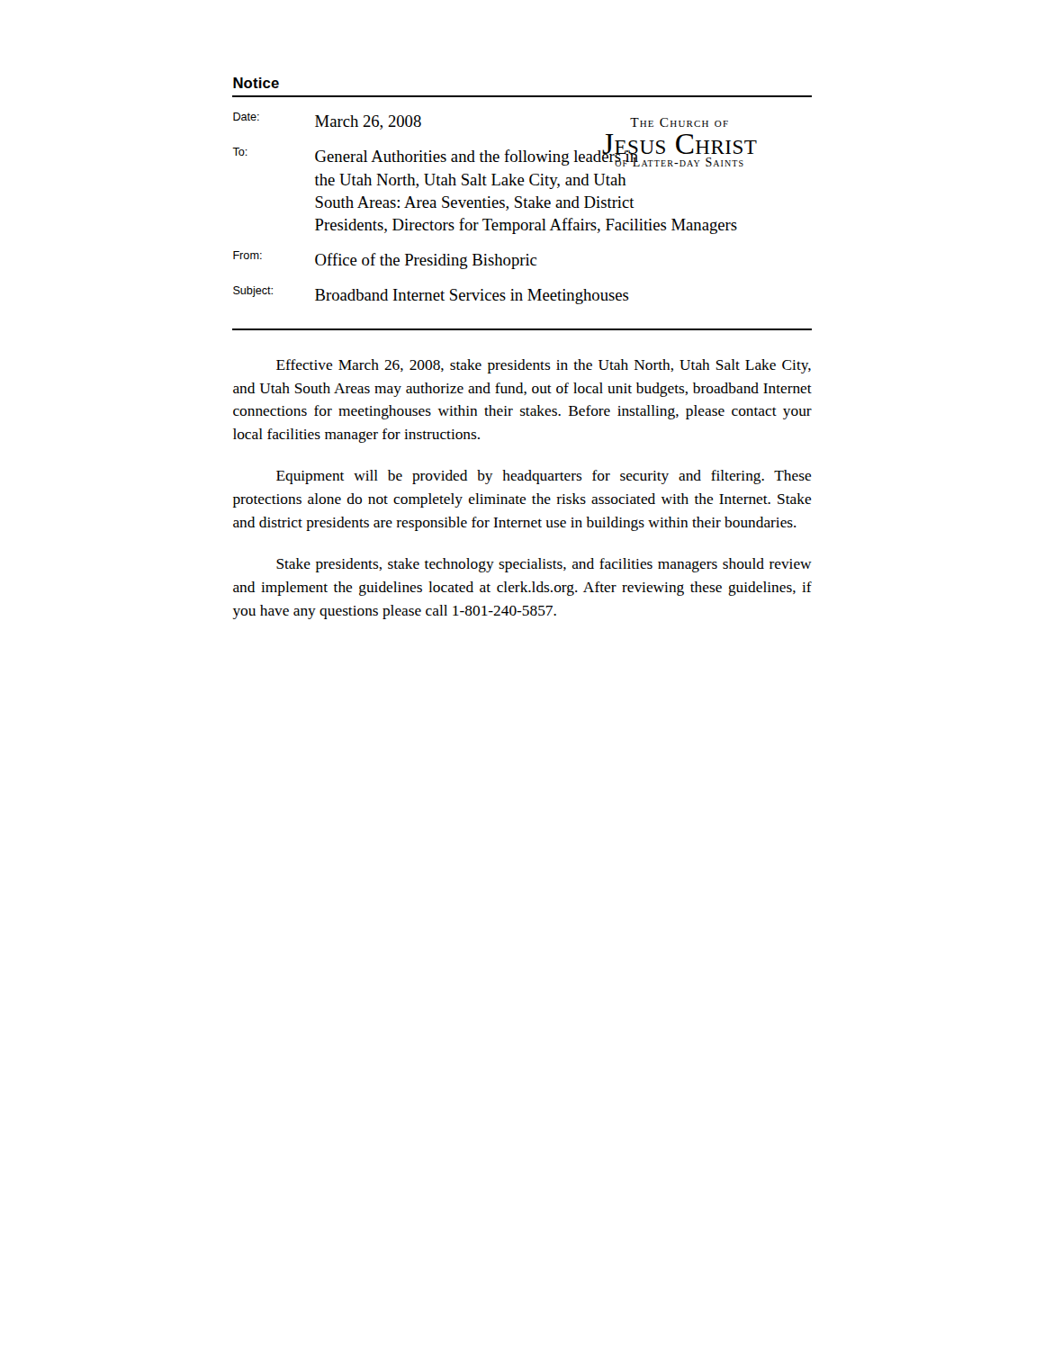Notice
The Church of
Jesus Christ
of Latter-day Saints
| Date: | March 26, 2008 |
| To: | General Authorities and the following leaders in the Utah North, Utah Salt Lake City, and Utah South Areas: Area Seventies, Stake and District Presidents, Directors for Temporal Affairs, Facilities Managers |
| From: | Office of the Presiding Bishopric |
| Subject: | Broadband Internet Services in Meetinghouses |
Effective March 26, 2008, stake presidents in the Utah North, Utah Salt Lake City, and Utah South Areas may authorize and fund, out of local unit budgets, broadband Internet connections for meetinghouses within their stakes. Before installing, please contact your local facilities manager for instructions.
Equipment will be provided by headquarters for security and filtering. These protections alone do not completely eliminate the risks associated with the Internet. Stake and district presidents are responsible for Internet use in buildings within their boundaries.
Stake presidents, stake technology specialists, and facilities managers should review and implement the guidelines located at clerk.lds.org. After reviewing these guidelines, if you have any questions please call 1-801-240-5857.